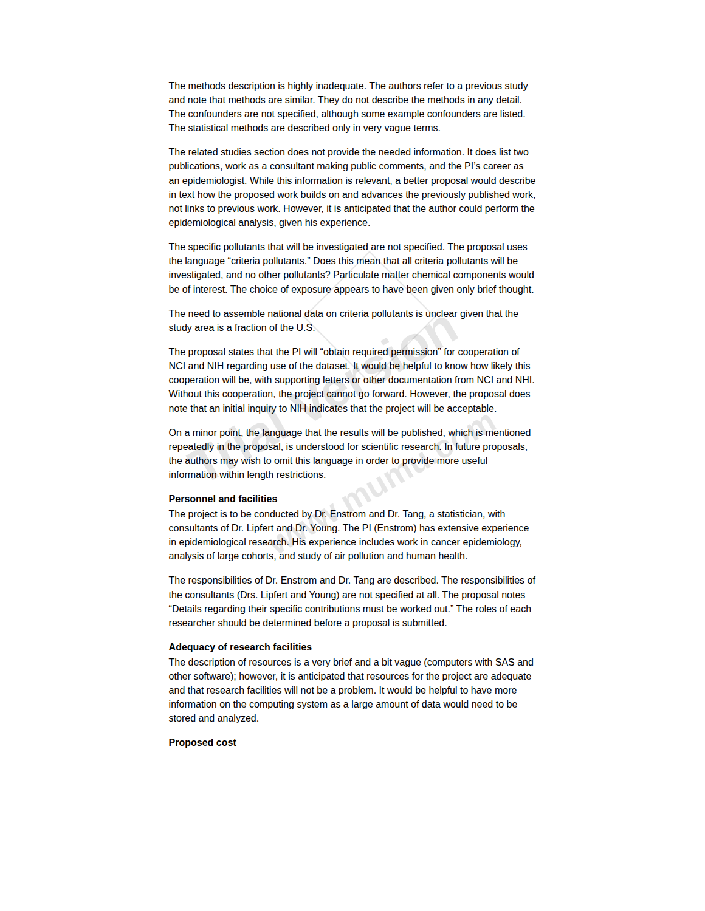Trial Version
www.mumu.com
The methods description is highly inadequate. The authors refer to a previous study and note that methods are similar. They do not describe the methods in any detail. The confounders are not specified, although some example confounders are listed. The statistical methods are described only in very vague terms.
The related studies section does not provide the needed information. It does list two publications, work as a consultant making public comments, and the PI’s career as an epidemiologist. While this information is relevant, a better proposal would describe in text how the proposed work builds on and advances the previously published work, not links to previous work. However, it is anticipated that the author could perform the epidemiological analysis, given his experience.
The specific pollutants that will be investigated are not specified. The proposal uses the language “criteria pollutants.” Does this mean that all criteria pollutants will be investigated, and no other pollutants? Particulate matter chemical components would be of interest. The choice of exposure appears to have been given only brief thought.
The need to assemble national data on criteria pollutants is unclear given that the study area is a fraction of the U.S.
The proposal states that the PI will “obtain required permission” for cooperation of NCI and NIH regarding use of the dataset. It would be helpful to know how likely this cooperation will be, with supporting letters or other documentation from NCI and NHI. Without this cooperation, the project cannot go forward. However, the proposal does note that an initial inquiry to NIH indicates that the project will be acceptable.
On a minor point, the language that the results will be published, which is mentioned repeatedly in the proposal, is understood for scientific research. In future proposals, the authors may wish to omit this language in order to provide more useful information within length restrictions.
Personnel and facilities
The project is to be conducted by Dr. Enstrom and Dr. Tang, a statistician, with consultants of Dr. Lipfert and Dr. Young. The PI (Enstrom) has extensive experience in epidemiological research. His experience includes work in cancer epidemiology, analysis of large cohorts, and study of air pollution and human health.
The responsibilities of Dr. Enstrom and Dr. Tang are described. The responsibilities of the consultants (Drs. Lipfert and Young) are not specified at all. The proposal notes “Details regarding their specific contributions must be worked out.” The roles of each researcher should be determined before a proposal is submitted.
Adequacy of research facilities
The description of resources is a very brief and a bit vague (computers with SAS and other software); however, it is anticipated that resources for the project are adequate and that research facilities will not be a problem. It would be helpful to have more information on the computing system as a large amount of data would need to be stored and analyzed.
Proposed cost